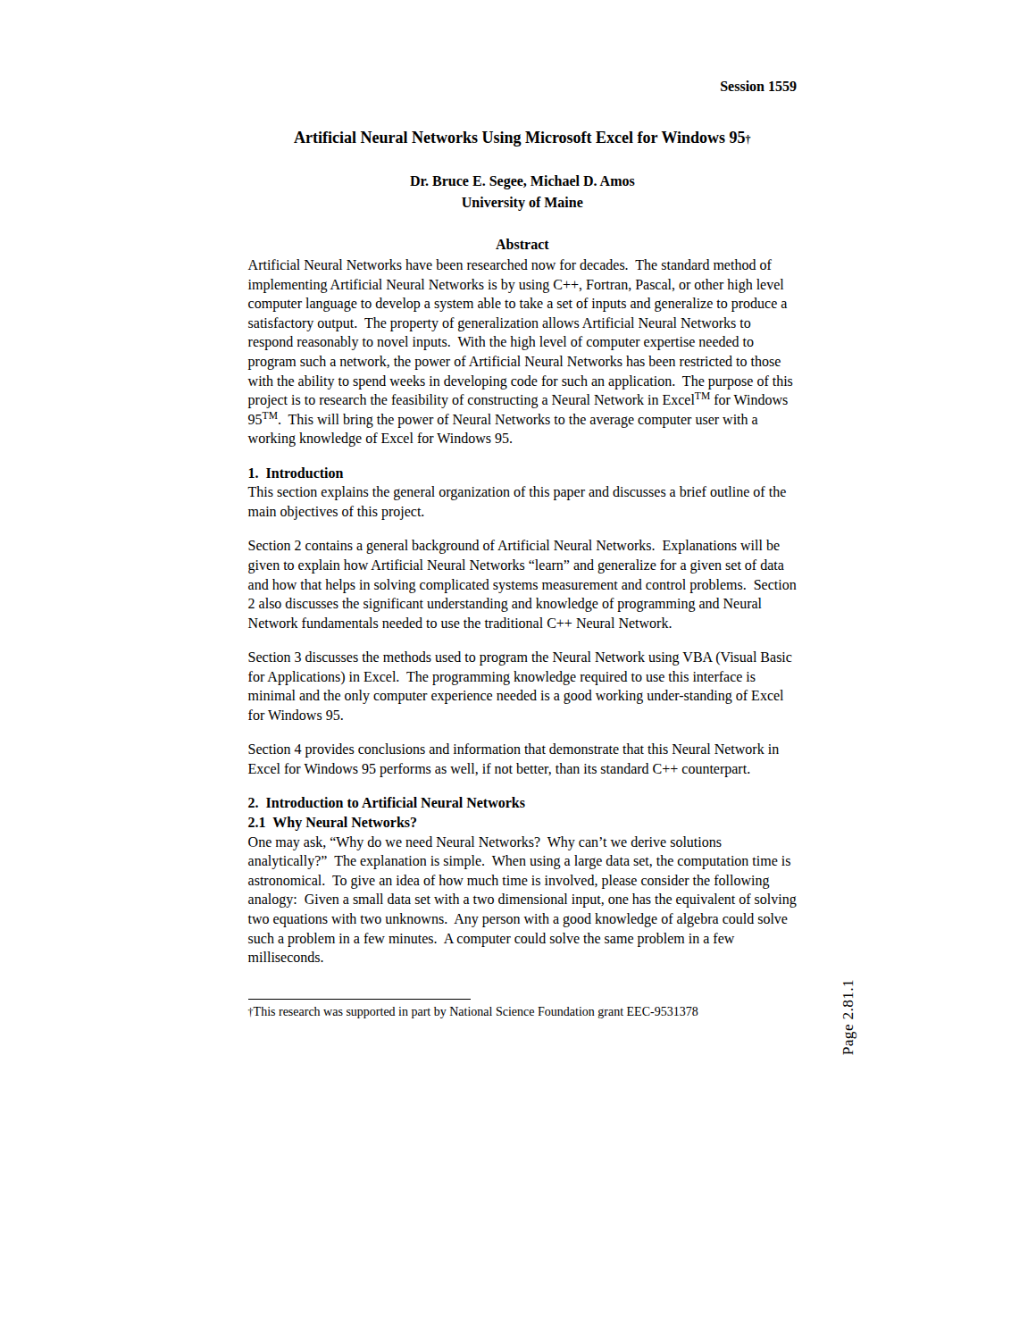Session 1559
Artificial Neural Networks Using Microsoft Excel for Windows 95†
Dr. Bruce E. Segee, Michael D. Amos
University of Maine
Abstract
Artificial Neural Networks have been researched now for decades. The standard method of implementing Artificial Neural Networks is by using C++, Fortran, Pascal, or other high level computer language to develop a system able to take a set of inputs and generalize to produce a satisfactory output. The property of generalization allows Artificial Neural Networks to respond reasonably to novel inputs. With the high level of computer expertise needed to program such a network, the power of Artificial Neural Networks has been restricted to those with the ability to spend weeks in developing code for such an application. The purpose of this project is to research the feasibility of constructing a Neural Network in ExcelTM for Windows 95TM. This will bring the power of Neural Networks to the average computer user with a working knowledge of Excel for Windows 95.
1. Introduction
This section explains the general organization of this paper and discusses a brief outline of the main objectives of this project.
Section 2 contains a general background of Artificial Neural Networks. Explanations will be given to explain how Artificial Neural Networks “learn” and generalize for a given set of data and how that helps in solving complicated systems measurement and control problems. Section 2 also discusses the significant understanding and knowledge of programming and Neural Network fundamentals needed to use the traditional C++ Neural Network.
Section 3 discusses the methods used to program the Neural Network using VBA (Visual Basic for Applications) in Excel. The programming knowledge required to use this interface is minimal and the only computer experience needed is a good working under-standing of Excel for Windows 95.
Section 4 provides conclusions and information that demonstrate that this Neural Network in Excel for Windows 95 performs as well, if not better, than its standard C++ counterpart.
2. Introduction to Artificial Neural Networks
2.1 Why Neural Networks?
One may ask, “Why do we need Neural Networks? Why can’t we derive solutions analytically?” The explanation is simple. When using a large data set, the computation time is astronomical. To give an idea of how much time is involved, please consider the following analogy: Given a small data set with a two dimensional input, one has the equivalent of solving two equations with two unknowns. Any person with a good knowledge of algebra could solve such a problem in a few minutes. A computer could solve the same problem in a few milliseconds.
†This research was supported in part by National Science Foundation grant EEC-9531378
Page 2.81.1